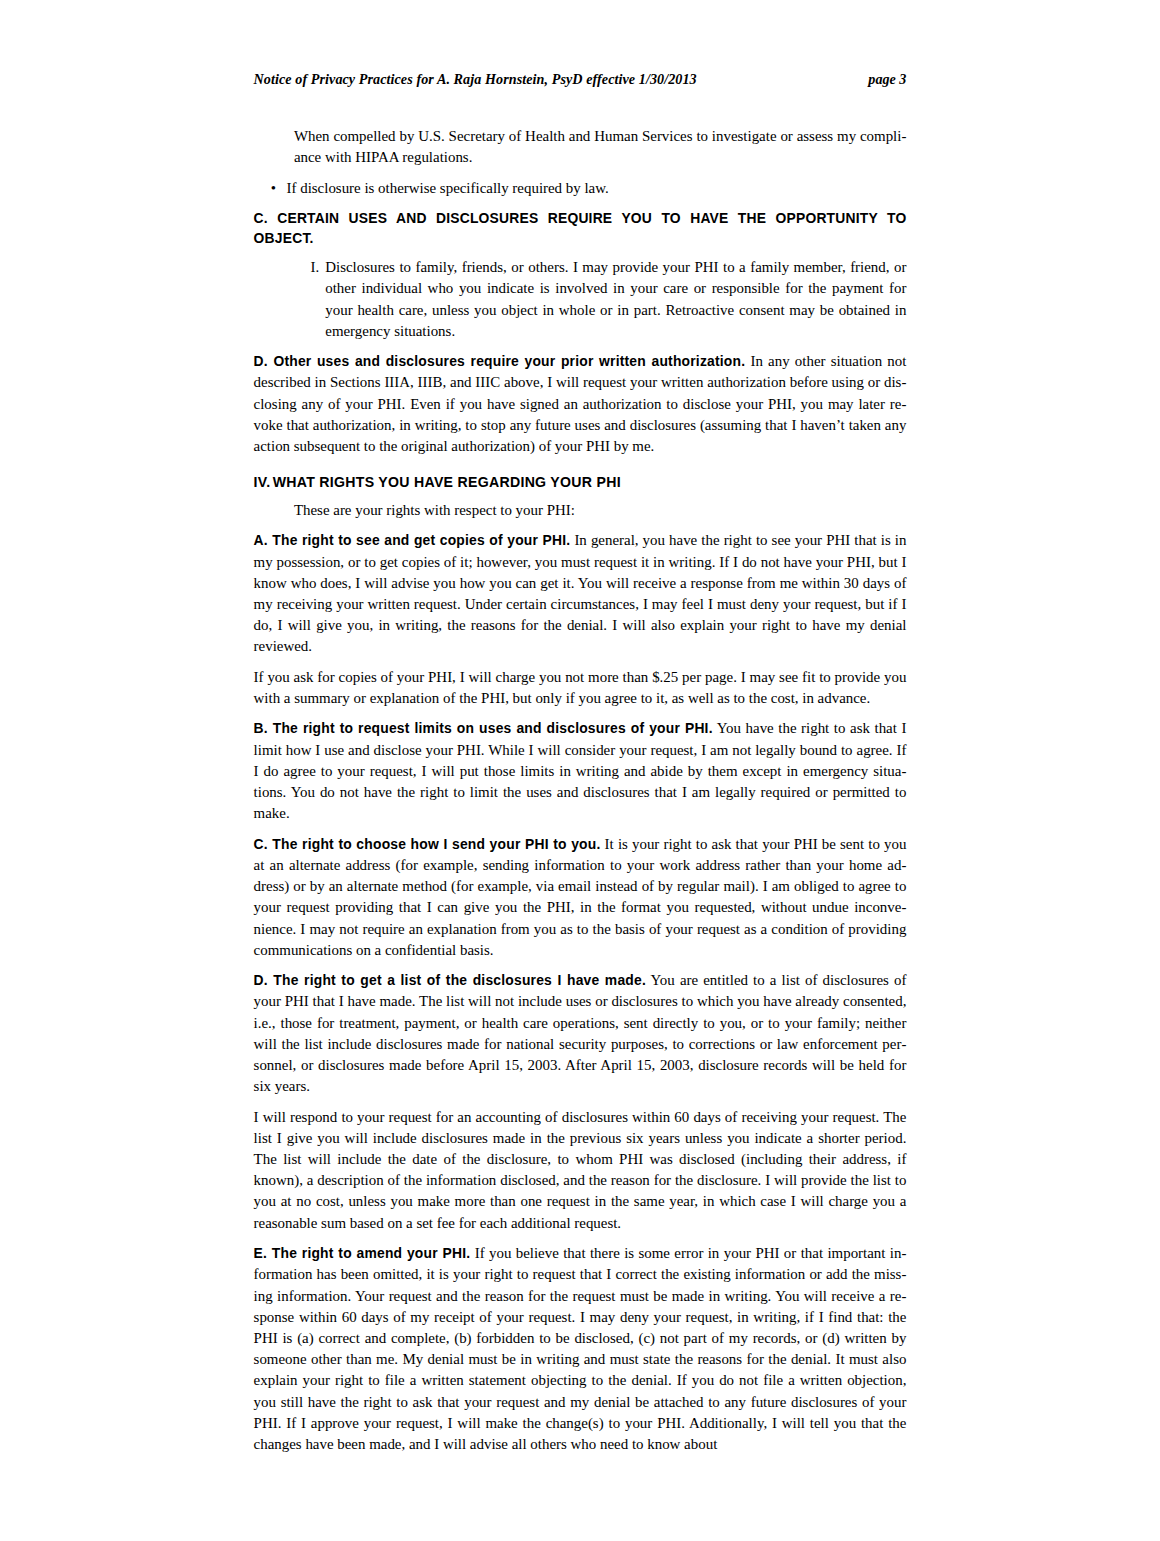Notice of Privacy Practices for A. Raja Hornstein, PsyD effective 1/30/2013 page 3
When compelled by U.S. Secretary of Health and Human Services to investigate or assess my compliance with HIPAA regulations.
If disclosure is otherwise specifically required by law.
C. Certain uses and disclosures require you to have the opportunity to object.
I. Disclosures to family, friends, or others. I may provide your PHI to a family member, friend, or other individual who you indicate is involved in your care or responsible for the payment for your health care, unless you object in whole or in part. Retroactive consent may be obtained in emergency situations.
D. Other uses and disclosures require your prior written authorization. In any other situation not described in Sections IIIA, IIIB, and IIIC above, I will request your written authorization before using or disclosing any of your PHI. Even if you have signed an authorization to disclose your PHI, you may later revoke that authorization, in writing, to stop any future uses and disclosures (assuming that I haven’t taken any action subsequent to the original authorization) of your PHI by me.
IV. What rights you have regarding your PHI
These are your rights with respect to your PHI:
A. The right to see and get copies of your PHI. In general, you have the right to see your PHI that is in my possession, or to get copies of it; however, you must request it in writing. If I do not have your PHI, but I know who does, I will advise you how you can get it. You will receive a response from me within 30 days of my receiving your written request. Under certain circumstances, I may feel I must deny your request, but if I do, I will give you, in writing, the reasons for the denial. I will also explain your right to have my denial reviewed.
If you ask for copies of your PHI, I will charge you not more than $.25 per page. I may see fit to provide you with a summary or explanation of the PHI, but only if you agree to it, as well as to the cost, in advance.
B. The right to request limits on uses and disclosures of your PHI. You have the right to ask that I limit how I use and disclose your PHI. While I will consider your request, I am not legally bound to agree. If I do agree to your request, I will put those limits in writing and abide by them except in emergency situations. You do not have the right to limit the uses and disclosures that I am legally required or permitted to make.
C. The right to choose how I send your PHI to you. It is your right to ask that your PHI be sent to you at an alternate address (for example, sending information to your work address rather than your home address) or by an alternate method (for example, via email instead of by regular mail). I am obliged to agree to your request providing that I can give you the PHI, in the format you requested, without undue inconvenience. I may not require an explanation from you as to the basis of your request as a condition of providing communications on a confidential basis.
D. The right to get a list of the disclosures I have made. You are entitled to a list of disclosures of your PHI that I have made. The list will not include uses or disclosures to which you have already consented, i.e., those for treatment, payment, or health care operations, sent directly to you, or to your family; neither will the list include disclosures made for national security purposes, to corrections or law enforcement personnel, or disclosures made before April 15, 2003. After April 15, 2003, disclosure records will be held for six years.
I will respond to your request for an accounting of disclosures within 60 days of receiving your request. The list I give you will include disclosures made in the previous six years unless you indicate a shorter period. The list will include the date of the disclosure, to whom PHI was disclosed (including their address, if known), a description of the information disclosed, and the reason for the disclosure. I will provide the list to you at no cost, unless you make more than one request in the same year, in which case I will charge you a reasonable sum based on a set fee for each additional request.
E. The right to amend your PHI. If you believe that there is some error in your PHI or that important information has been omitted, it is your right to request that I correct the existing information or add the missing information. Your request and the reason for the request must be made in writing. You will receive a response within 60 days of my receipt of your request. I may deny your request, in writing, if I find that: the PHI is (a) correct and complete, (b) forbidden to be disclosed, (c) not part of my records, or (d) written by someone other than me. My denial must be in writing and must state the reasons for the denial. It must also explain your right to file a written statement objecting to the denial. If you do not file a written objection, you still have the right to ask that your request and my denial be attached to any future disclosures of your PHI. If I approve your request, I will make the change(s) to your PHI. Additionally, I will tell you that the changes have been made, and I will advise all others who need to know about